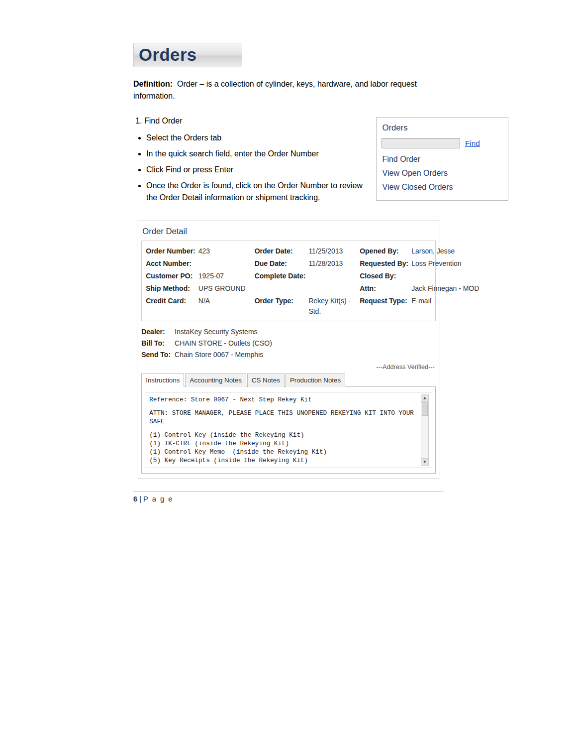Orders
Definition: Order – is a collection of cylinder, keys, hardware, and labor request information.
Find Order
Select the Orders tab
In the quick search field, enter the Order Number
Click Find or press Enter
Once the Order is found, click on the Order Number to review the Order Detail information or shipment tracking.
Orders
Find
Find Order
View Open Orders
View Closed Orders
Order Detail
| Order Number: | 423 | Order Date: | 11/25/2013 | Opened By: | Larson, Jesse |
| Acct Number: | | Due Date: | 11/28/2013 | Requested By: | Loss Prevention |
| Customer PO: | 1925-07 | Complete Date: | | Closed By: | |
| Ship Method: | UPS GROUND | | | Attn: | Jack Finnegan - MOD |
| Credit Card: | N/A | Order Type: | Rekey Kit(s) - Std. | Request Type: | E-mail |
| Dealer: | InstaKey Security Systems |
| Bill To: | CHAIN STORE - Outlets (CSO) |
| Send To: | Chain Store 0067 - Memphis |
---Address Verified---
Instructions
Accounting Notes
CS Notes
Production Notes
▲
▼
Reference: Store 0067 - Next Step Rekey Kit
ATTN: STORE MANAGER, PLEASE PLACE THIS UNOPENED REKEYING KIT INTO YOUR SAFE
(1) Control Key (inside the Rekeying Kit)
(1) IK-CTRL (inside the Rekeying Kit)
(1) Control Key Memo (inside the Rekeying Kit)
(5) Key Receipts (inside the Rekeying Kit)
6 | P a g e